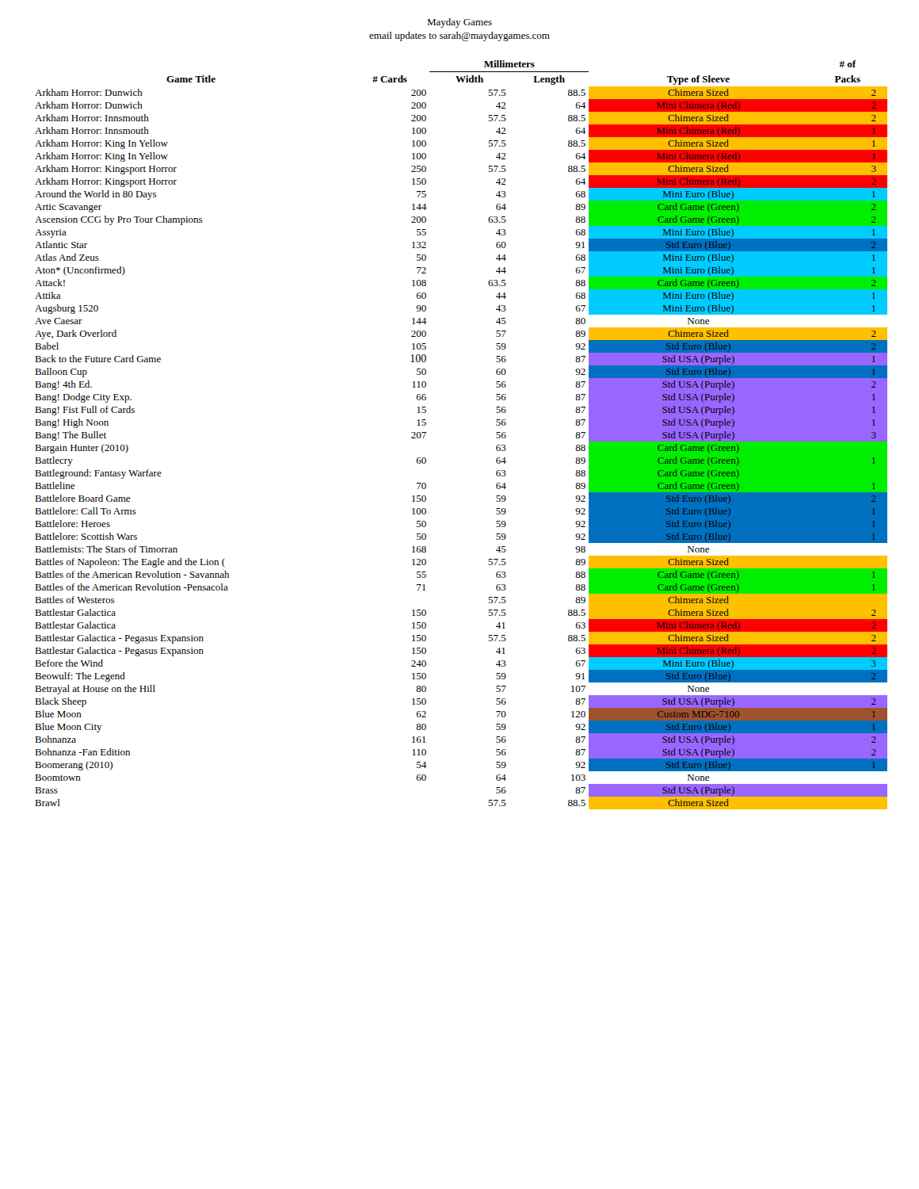Mayday Games
email updates to sarah@maydaygames.com
| | | Millimeters | | # of |
| --- | --- | --- | --- | --- |
| Game Title | # Cards | Width | Length | Type of Sleeve | Packs |
| Arkham Horror: Dunwich | 200 | 57.5 | 88.5 | Chimera Sized | 2 |
| Arkham Horror: Dunwich | 200 | 42 | 64 | Mini Chimera (Red) | 2 |
| Arkham Horror: Innsmouth | 200 | 57.5 | 88.5 | Chimera Sized | 2 |
| Arkham Horror: Innsmouth | 100 | 42 | 64 | Mini Chimera (Red) | 1 |
| Arkham Horror: King In Yellow | 100 | 57.5 | 88.5 | Chimera Sized | 1 |
| Arkham Horror: King In Yellow | 100 | 42 | 64 | Mini Chimera (Red) | 1 |
| Arkham Horror: Kingsport Horror | 250 | 57.5 | 88.5 | Chimera Sized | 3 |
| Arkham Horror: Kingsport Horror | 150 | 42 | 64 | Mini Chimera (Red) | 2 |
| Around the World in 80 Days | 75 | 43 | 68 | Mini Euro (Blue) | 1 |
| Artic Scavanger | 144 | 64 | 89 | Card Game (Green) | 2 |
| Ascension CCG by Pro Tour Champions | 200 | 63.5 | 88 | Card Game (Green) | 2 |
| Assyria | 55 | 43 | 68 | Mini Euro (Blue) | 1 |
| Atlantic Star | 132 | 60 | 91 | Std Euro (Blue) | 2 |
| Atlas And Zeus | 50 | 44 | 68 | Mini Euro (Blue) | 1 |
| Aton* (Unconfirmed) | 72 | 44 | 67 | Mini Euro (Blue) | 1 |
| Attack! | 108 | 63.5 | 88 | Card Game (Green) | 2 |
| Attika | 60 | 44 | 68 | Mini Euro (Blue) | 1 |
| Augsburg 1520 | 90 | 43 | 67 | Mini Euro (Blue) | 1 |
| Ave Caesar | 144 | 45 | 80 | None | |
| Aye, Dark Overlord | 200 | 57 | 89 | Chimera Sized | 2 |
| Babel | 105 | 59 | 92 | Std Euro (Blue) | 2 |
| Back to the Future Card Game | 100 | 56 | 87 | Std USA (Purple) | 1 |
| Balloon Cup | 50 | 60 | 92 | Std Euro (Blue) | 1 |
| Bang! 4th Ed. | 110 | 56 | 87 | Std USA (Purple) | 2 |
| Bang! Dodge City Exp. | 66 | 56 | 87 | Std USA (Purple) | 1 |
| Bang! Fist Full of Cards | 15 | 56 | 87 | Std USA (Purple) | 1 |
| Bang! High Noon | 15 | 56 | 87 | Std USA (Purple) | 1 |
| Bang! The Bullet | 207 | 56 | 87 | Std USA (Purple) | 3 |
| Bargain Hunter (2010) | | 63 | 88 | Card Game (Green) | |
| Battlecry | 60 | 64 | 89 | Card Game (Green) | 1 |
| Battleground: Fantasy Warfare | | 63 | 88 | Card Game (Green) | |
| Battleline | 70 | 64 | 89 | Card Game (Green) | 1 |
| Battlelore Board Game | 150 | 59 | 92 | Std Euro (Blue) | 2 |
| Battlelore: Call To Arms | 100 | 59 | 92 | Std Euro (Blue) | 1 |
| Battlelore: Heroes | 50 | 59 | 92 | Std Euro (Blue) | 1 |
| Battlelore: Scottish Wars | 50 | 59 | 92 | Std Euro (Blue) | 1 |
| Battlemists: The Stars of Timorran | 168 | 45 | 98 | None | |
| Battles of Napoleon: The Eagle and the Lion ( | 120 | 57.5 | 89 | Chimera Sized | |
| Battles of the American Revolution - Savannah | 55 | 63 | 88 | Card Game (Green) | 1 |
| Battles of the American Revolution -Pensacola | 71 | 63 | 88 | Card Game (Green) | 1 |
| Battles of Westeros | | 57.5 | 89 | Chimera Sized | |
| Battlestar Galactica | 150 | 57.5 | 88.5 | Chimera Sized | 2 |
| Battlestar Galactica | 150 | 41 | 63 | Mini Chimera (Red) | 2 |
| Battlestar Galactica - Pegasus Expansion | 150 | 57.5 | 88.5 | Chimera Sized | 2 |
| Battlestar Galactica - Pegasus Expansion | 150 | 41 | 63 | Mini Chimera (Red) | 2 |
| Before the Wind | 240 | 43 | 67 | Mini Euro (Blue) | 3 |
| Beowulf: The Legend | 150 | 59 | 91 | Std Euro (Blue) | 2 |
| Betrayal at House on the Hill | 80 | 57 | 107 | None | |
| Black Sheep | 150 | 56 | 87 | Std USA (Purple) | 2 |
| Blue Moon | 62 | 70 | 120 | Custom MDG-7100 | 1 |
| Blue Moon City | 80 | 59 | 92 | Std Euro (Blue) | 1 |
| Bohnanza | 161 | 56 | 87 | Std USA (Purple) | 2 |
| Bohnanza -Fan Edition | 110 | 56 | 87 | Std USA (Purple) | 2 |
| Boomerang (2010) | 54 | 59 | 92 | Std Euro (Blue) | 1 |
| Boomtown | 60 | 64 | 103 | None | |
| Brass | | 56 | 87 | Std USA (Purple) | |
| Brawl | | 57.5 | 88.5 | Chimera Sized | |